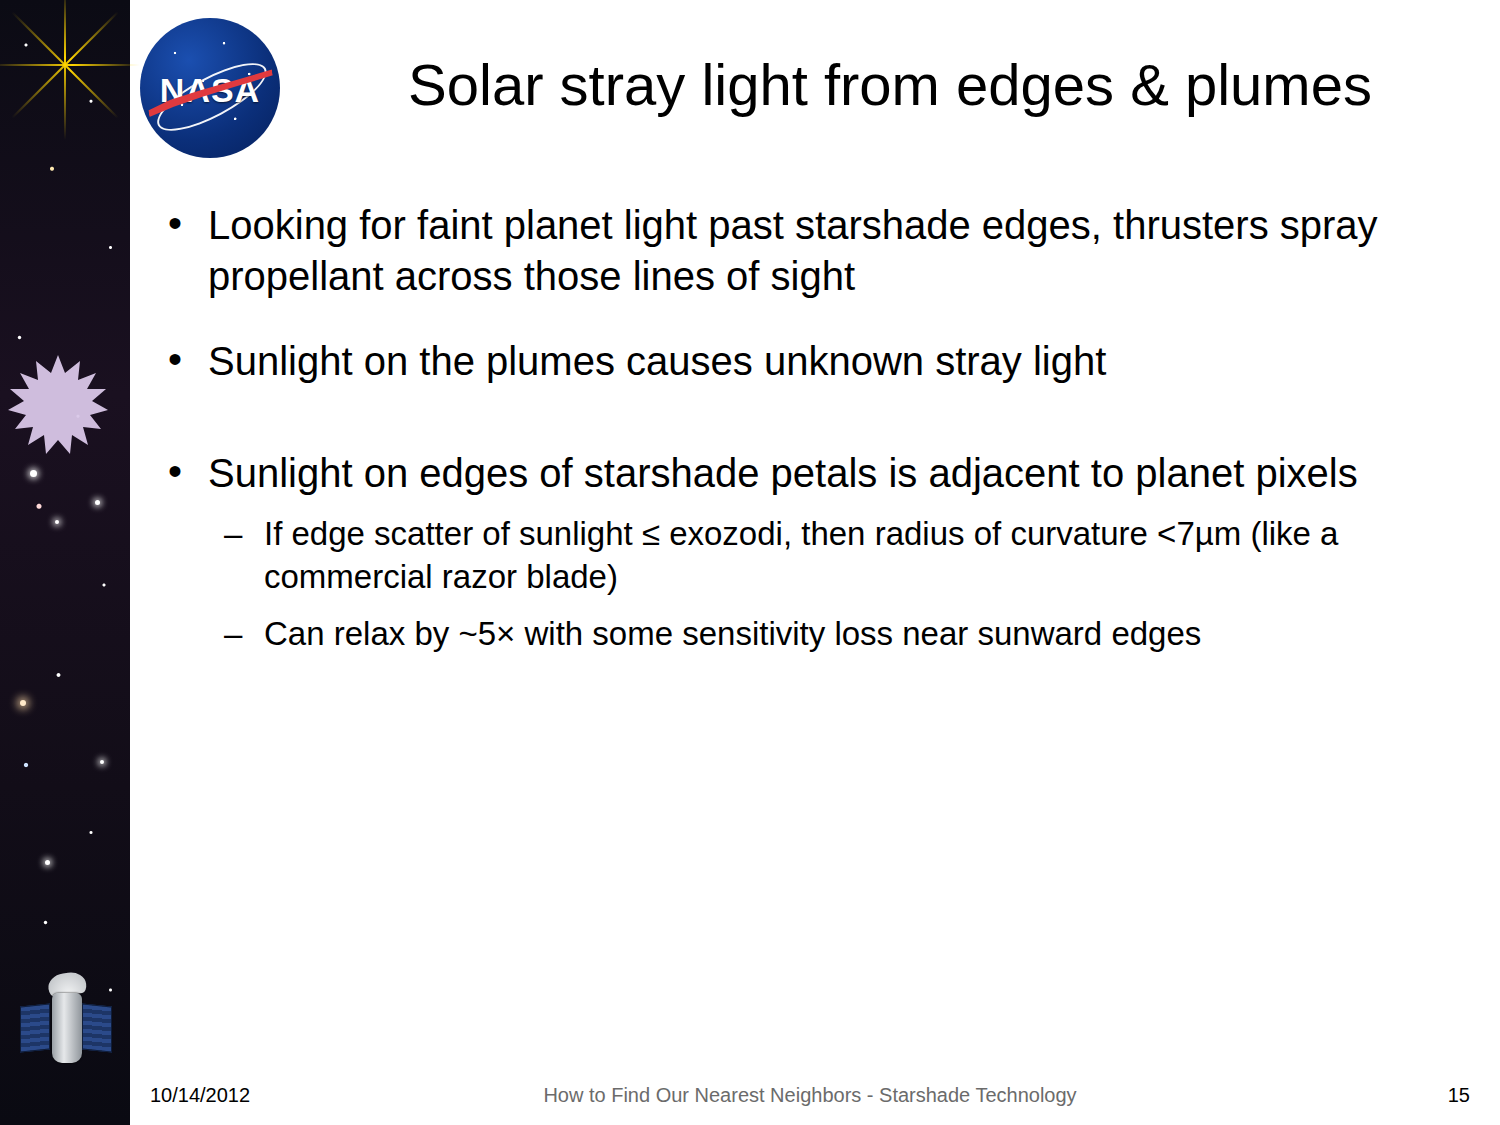NASA
Solar stray light from edges & plumes
Looking for faint planet light past starshade edges, thrusters spray propellant across those lines of sight
Sunlight on the plumes causes unknown stray light
Sunlight on edges of starshade petals is adjacent to planet pixels
If edge scatter of sunlight ≤ exozodi, then radius of curvature <7µm (like a commercial razor blade)
Can relax by ~5× with some sensitivity loss near sunward edges
10/14/2012 How to Find Our Nearest Neighbors - Starshade Technology 15